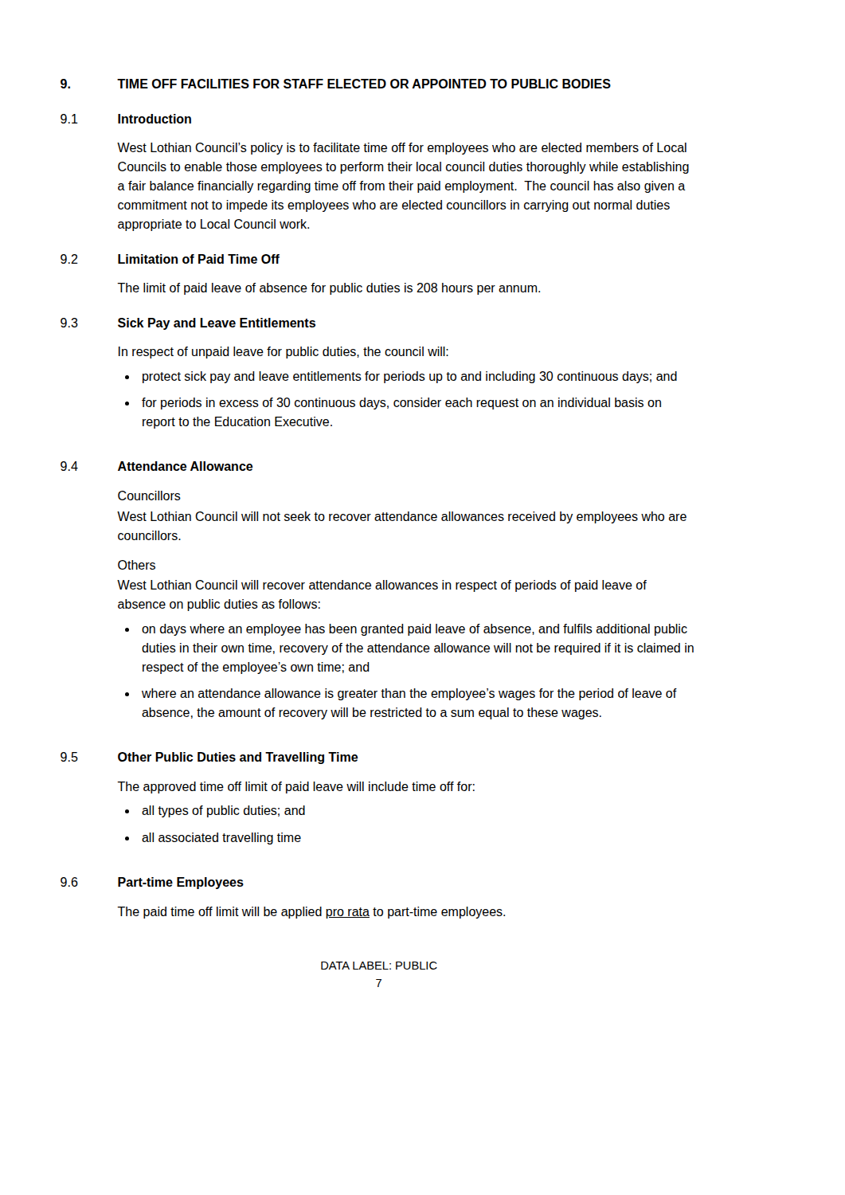9.
TIME OFF FACILITIES FOR STAFF ELECTED OR APPOINTED TO PUBLIC BODIES
9.1
Introduction
West Lothian Council’s policy is to facilitate time off for employees who are elected members of Local Councils to enable those employees to perform their local council duties thoroughly while establishing a fair balance financially regarding time off from their paid employment. The council has also given a commitment not to impede its employees who are elected councillors in carrying out normal duties appropriate to Local Council work.
9.2
Limitation of Paid Time Off
The limit of paid leave of absence for public duties is 208 hours per annum.
9.3
Sick Pay and Leave Entitlements
In respect of unpaid leave for public duties, the council will:
protect sick pay and leave entitlements for periods up to and including 30 continuous days; and
for periods in excess of 30 continuous days, consider each request on an individual basis on report to the Education Executive.
9.4
Attendance Allowance
Councillors
West Lothian Council will not seek to recover attendance allowances received by employees who are councillors.
Others
West Lothian Council will recover attendance allowances in respect of periods of paid leave of absence on public duties as follows:
on days where an employee has been granted paid leave of absence, and fulfils additional public duties in their own time, recovery of the attendance allowance will not be required if it is claimed in respect of the employee’s own time; and
where an attendance allowance is greater than the employee’s wages for the period of leave of absence, the amount of recovery will be restricted to a sum equal to these wages.
9.5
Other Public Duties and Travelling Time
The approved time off limit of paid leave will include time off for:
all types of public duties; and
all associated travelling time
9.6
Part-time Employees
The paid time off limit will be applied pro rata to part-time employees.
DATA LABEL: PUBLIC
7